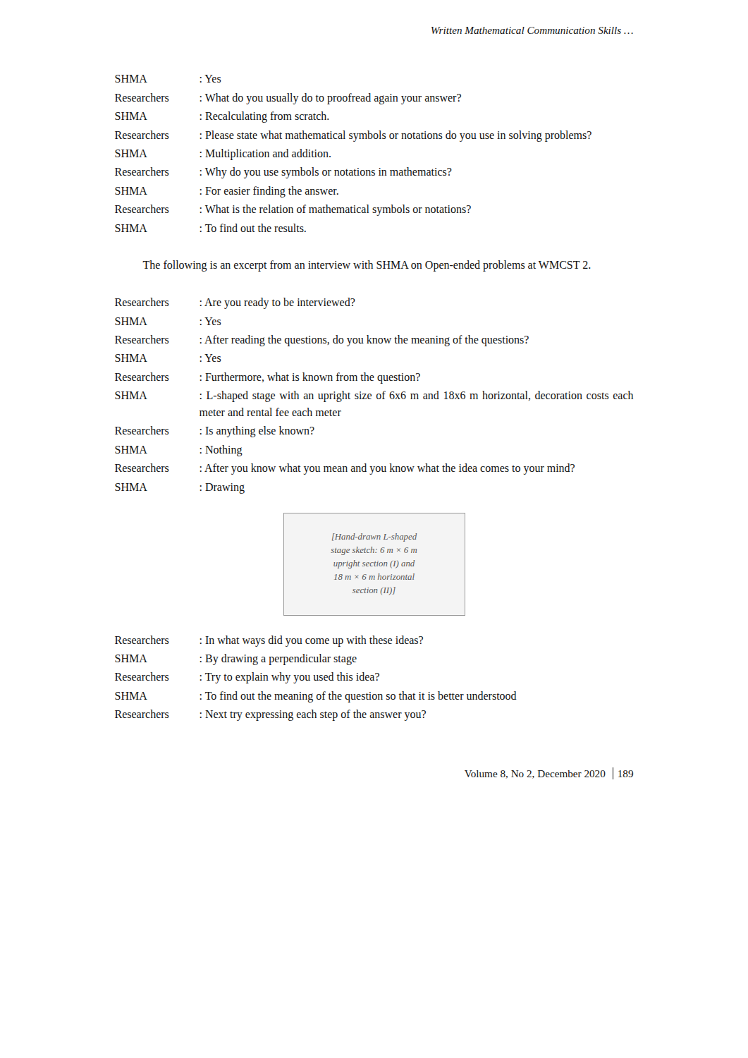Written Mathematical Communication Skills …
SHMA
Yes
Researchers
What do you usually do to proofread again your answer?
SHMA
Recalculating from scratch.
Researchers
Please state what mathematical symbols or notations do you use in solving problems?
SHMA
Multiplication and addition.
Researchers
Why do you use symbols or notations in mathematics?
SHMA
For easier finding the answer.
Researchers
What is the relation of mathematical symbols or notations?
SHMA
To find out the results.
The following is an excerpt from an interview with SHMA on Open-ended problems at WMCST 2.
Researchers
Are you ready to be interviewed?
SHMA
Yes
Researchers
After reading the questions, do you know the meaning of the questions?
SHMA
Yes
Researchers
Furthermore, what is known from the question?
SHMA
L-shaped stage with an upright size of 6x6 m and 18x6 m horizontal, decoration costs each meter and rental fee each meter
Researchers
Is anything else known?
SHMA
Nothing
Researchers
After you know what you mean and you know what the idea comes to your mind?
SHMA
Drawing
[Hand-drawn L-shaped stage sketch: 6 m × 6 m upright section (I) and 18 m × 6 m horizontal section (II)]
Researchers
In what ways did you come up with these ideas?
SHMA
By drawing a perpendicular stage
Researchers
Try to explain why you used this idea?
SHMA
To find out the meaning of the question so that it is better understood
Researchers
Next try expressing each step of the answer you?
Volume 8, No 2, December 2020 189